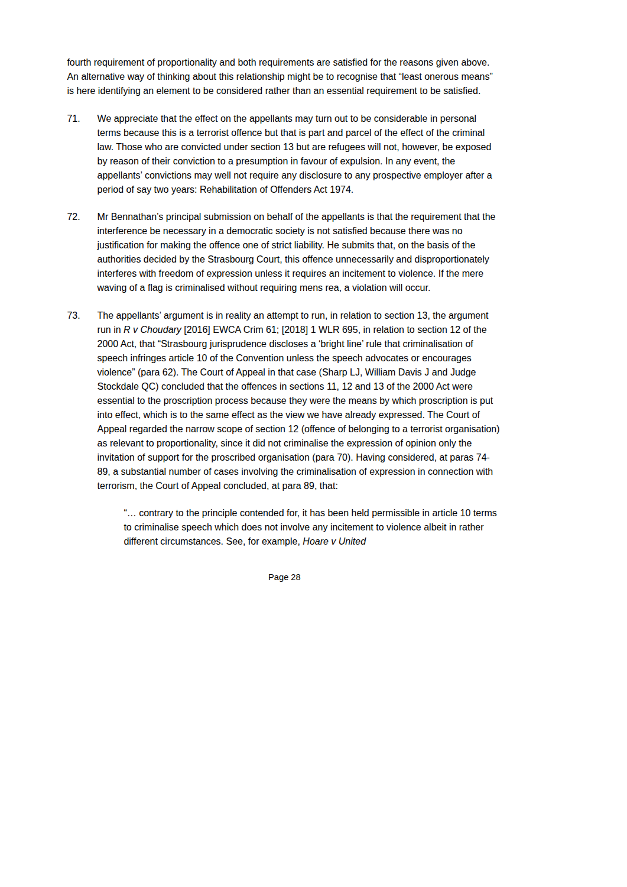fourth requirement of proportionality and both requirements are satisfied for the reasons given above. An alternative way of thinking about this relationship might be to recognise that “least onerous means” is here identifying an element to be considered rather than an essential requirement to be satisfied.
71.
We appreciate that the effect on the appellants may turn out to be considerable in personal terms because this is a terrorist offence but that is part and parcel of the effect of the criminal law. Those who are convicted under section 13 but are refugees will not, however, be exposed by reason of their conviction to a presumption in favour of expulsion. In any event, the appellants’ convictions may well not require any disclosure to any prospective employer after a period of say two years: Rehabilitation of Offenders Act 1974.
72.
Mr Bennathan’s principal submission on behalf of the appellants is that the requirement that the interference be necessary in a democratic society is not satisfied because there was no justification for making the offence one of strict liability. He submits that, on the basis of the authorities decided by the Strasbourg Court, this offence unnecessarily and disproportionately interferes with freedom of expression unless it requires an incitement to violence. If the mere waving of a flag is criminalised without requiring mens rea, a violation will occur.
73.
The appellants’ argument is in reality an attempt to run, in relation to section 13, the argument run in R v Choudary [2016] EWCA Crim 61; [2018] 1 WLR 695, in relation to section 12 of the 2000 Act, that “Strasbourg jurisprudence discloses a ‘bright line’ rule that criminalisation of speech infringes article 10 of the Convention unless the speech advocates or encourages violence” (para 62). The Court of Appeal in that case (Sharp LJ, William Davis J and Judge Stockdale QC) concluded that the offences in sections 11, 12 and 13 of the 2000 Act were essential to the proscription process because they were the means by which proscription is put into effect, which is to the same effect as the view we have already expressed. The Court of Appeal regarded the narrow scope of section 12 (offence of belonging to a terrorist organisation) as relevant to proportionality, since it did not criminalise the expression of opinion only the invitation of support for the proscribed organisation (para 70). Having considered, at paras 74-89, a substantial number of cases involving the criminalisation of expression in connection with terrorism, the Court of Appeal concluded, at para 89, that:
“… contrary to the principle contended for, it has been held permissible in article 10 terms to criminalise speech which does not involve any incitement to violence albeit in rather different circumstances. See, for example, Hoare v United
Page 28